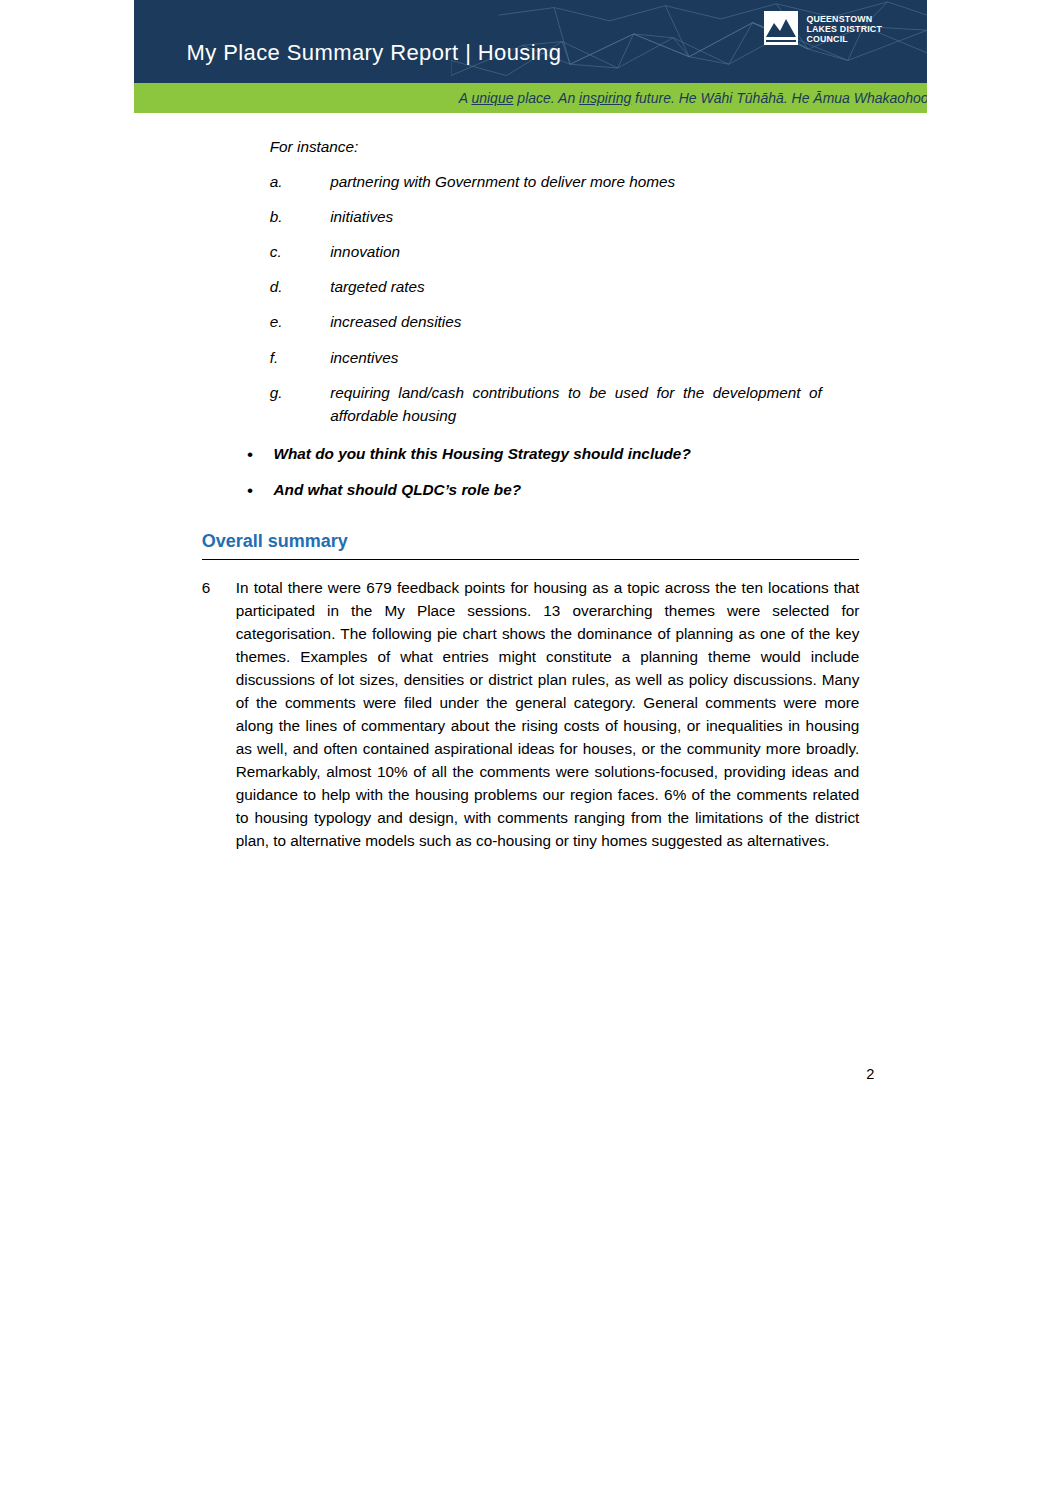My Place Summary Report | Housing
A unique place. An inspiring future. He Wāhi Tūhāhā. He Āmua Whakaohooho.
Queenstown
Lakes District
Council
For instance:
a. partnering with Government to deliver more homes
b. initiatives
c. innovation
d. targeted rates
e. increased densities
f. incentives
g. requiring land/cash contributions to be used for the development of affordable housing
What do you think this Housing Strategy should include?
And what should QLDC’s role be?
Overall summary
6
In total there were 679 feedback points for housing as a topic across the ten locations that participated in the My Place sessions. 13 overarching themes were selected for categorisation. The following pie chart shows the dominance of planning as one of the key themes. Examples of what entries might constitute a planning theme would include discussions of lot sizes, densities or district plan rules, as well as policy discussions. Many of the comments were filed under the general category. General comments were more along the lines of commentary about the rising costs of housing, or inequalities in housing as well, and often contained aspirational ideas for houses, or the community more broadly. Remarkably, almost 10% of all the comments were solutions-focused, providing ideas and guidance to help with the housing problems our region faces. 6% of the comments related to housing typology and design, with comments ranging from the limitations of the district plan, to alternative models such as co-housing or tiny homes suggested as alternatives.
2